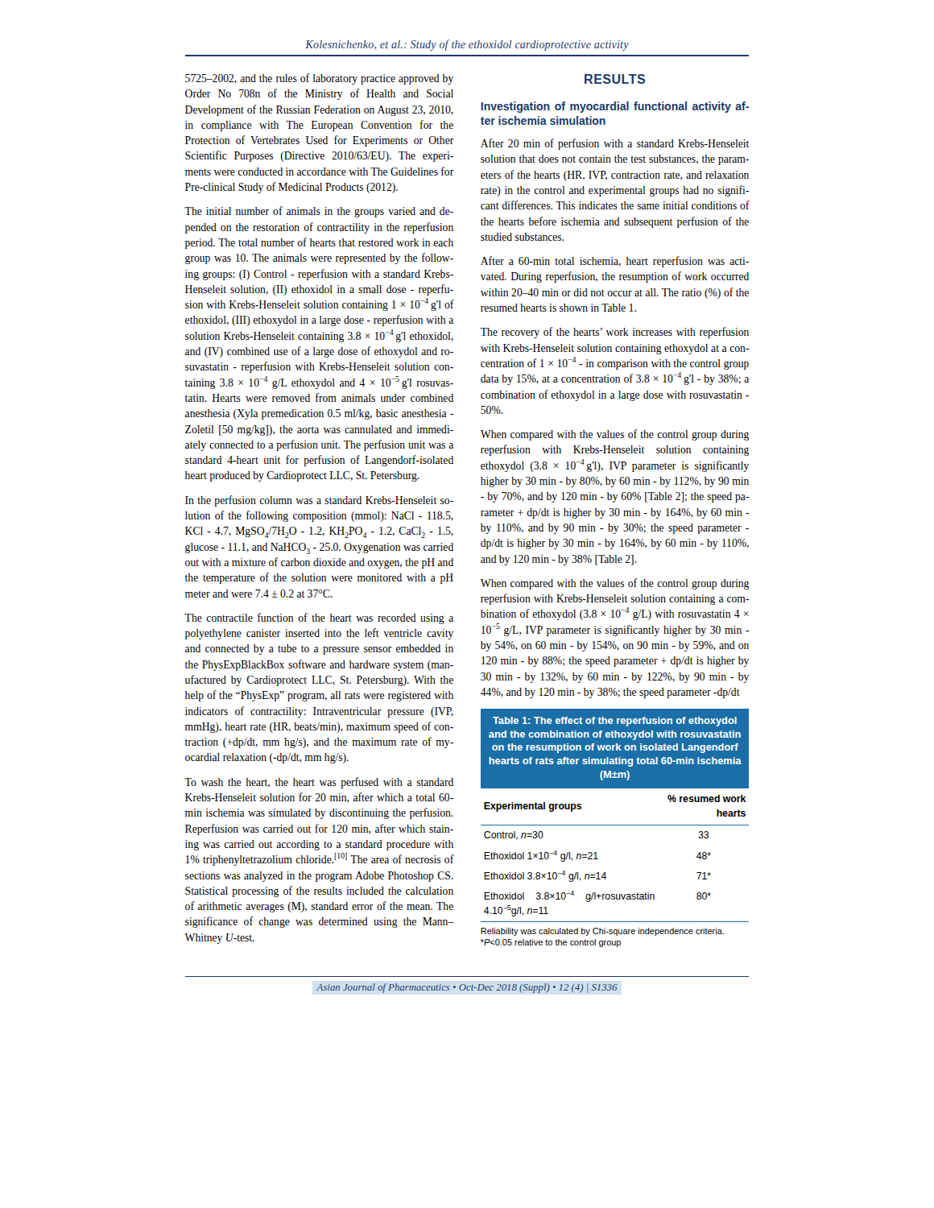Kolesnichenko, et al.: Study of the ethoxidol cardioprotective activity
5725–2002, and the rules of laboratory practice approved by Order No 708n of the Ministry of Health and Social Development of the Russian Federation on August 23, 2010, in compliance with The European Convention for the Protection of Vertebrates Used for Experiments or Other Scientific Purposes (Directive 2010/63/EU). The experiments were conducted in accordance with The Guidelines for Pre-clinical Study of Medicinal Products (2012).
The initial number of animals in the groups varied and depended on the restoration of contractility in the reperfusion period. The total number of hearts that restored work in each group was 10. The animals were represented by the following groups: (I) Control - reperfusion with a standard Krebs-Henseleit solution, (II) ethoxidol in a small dose - reperfusion with Krebs-Henseleit solution containing 1 × 10−4 g'l of ethoxidol, (III) ethoxydol in a large dose - reperfusion with a solution Krebs-Henseleit containing 3.8 × 10−4 g'l ethoxidol, and (IV) combined use of a large dose of ethoxydol and rosuvastatin - reperfusion with Krebs-Henseleit solution containing 3.8 × 10−4 g/L ethoxydol and 4 × 10−5 g'l rosuvastatin. Hearts were removed from animals under combined anesthesia (Xyla premedication 0.5 ml/kg, basic anesthesia - Zoletil [50 mg/kg]), the aorta was cannulated and immediately connected to a perfusion unit. The perfusion unit was a standard 4-heart unit for perfusion of Langendorf-isolated heart produced by Cardioprotect LLC, St. Petersburg.
In the perfusion column was a standard Krebs-Henseleit solution of the following composition (mmol): NaCl - 118.5, KCl - 4.7, MgSO4/7H2O - 1.2, KH2PO4 - 1.2, CaCl2 - 1.5, glucose - 11.1, and NaHCO3 - 25.0. Oxygenation was carried out with a mixture of carbon dioxide and oxygen, the pH and the temperature of the solution were monitored with a pH meter and were 7.4 ± 0.2 at 37°C.
The contractile function of the heart was recorded using a polyethylene canister inserted into the left ventricle cavity and connected by a tube to a pressure sensor embedded in the PhysExpBlackBox software and hardware system (manufactured by Cardioprotect LLC, St. Petersburg). With the help of the “PhysExp” program, all rats were registered with indicators of contractility: Intraventricular pressure (IVP, mmHg), heart rate (HR, beats/min), maximum speed of contraction (+dp/dt, mm hg/s), and the maximum rate of myocardial relaxation (-dp/dt, mm hg/s).
To wash the heart, the heart was perfused with a standard Krebs-Henseleit solution for 20 min, after which a total 60-min ischemia was simulated by discontinuing the perfusion. Reperfusion was carried out for 120 min, after which staining was carried out according to a standard procedure with 1% triphenyltetrazolium chloride.[10] The area of necrosis of sections was analyzed in the program Adobe Photoshop CS. Statistical processing of the results included the calculation of arithmetic averages (M), standard error of the mean. The significance of change was determined using the Mann–Whitney U-test.
RESULTS
Investigation of myocardial functional activity after ischemia simulation
After 20 min of perfusion with a standard Krebs-Henseleit solution that does not contain the test substances, the parameters of the hearts (HR, IVP, contraction rate, and relaxation rate) in the control and experimental groups had no significant differences. This indicates the same initial conditions of the hearts before ischemia and subsequent perfusion of the studied substances.
After a 60-min total ischemia, heart reperfusion was activated. During reperfusion, the resumption of work occurred within 20–40 min or did not occur at all. The ratio (%) of the resumed hearts is shown in Table 1.
The recovery of the hearts’ work increases with reperfusion with Krebs-Henseleit solution containing ethoxydol at a concentration of 1 × 10−4 - in comparison with the control group data by 15%, at a concentration of 3.8 × 10−4 g'l - by 38%; a combination of ethoxydol in a large dose with rosuvastatin - 50%.
When compared with the values of the control group during reperfusion with Krebs-Henseleit solution containing ethoxydol (3.8 × 10−4 g'l), IVP parameter is significantly higher by 30 min - by 80%, by 60 min - by 112%, by 90 min - by 70%, and by 120 min - by 60% [Table 2]; the speed parameter + dp/dt is higher by 30 min - by 164%, by 60 min - by 110%, and by 90 min - by 30%; the speed parameter -dp/dt is higher by 30 min - by 164%, by 60 min - by 110%, and by 120 min - by 38% [Table 2].
When compared with the values of the control group during reperfusion with Krebs-Henseleit solution containing a combination of ethoxydol (3.8 × 10−4 g/L) with rosuvastatin 4 × 10−5 g/L, IVP parameter is significantly higher by 30 min - by 54%, on 60 min - by 154%, on 90 min - by 59%, and on 120 min - by 88%; the speed parameter + dp/dt is higher by 30 min - by 132%, by 60 min - by 122%, by 90 min - by 44%, and by 120 min - by 38%; the speed parameter -dp/dt
Table 1: The effect of the reperfusion of ethoxydol and the combination of ethoxydol with rosuvastatin on the resumption of work on isolated Langendorf hearts of rats after simulating total 60-min ischemia (M±m)
| Experimental groups | % resumed work hearts |
| --- | --- |
| Control, n =30 | 33 |
| Ethoxidol 1×10 −4 g/l, n =21 | 48* |
| Ethoxidol 3.8×10 −4 g/l, n =14 | 71* |
| Ethoxidol 3.8×10 −4 g/l+rosuvastatin 4.10 −5 g/l, n =11 | 80* |
Reliability was calculated by Chi-square independence criteria.
*P<0.05 relative to the control group
Asian Journal of Pharmaceutics • Oct-Dec 2018 (Suppl) • 12 (4) | S1336